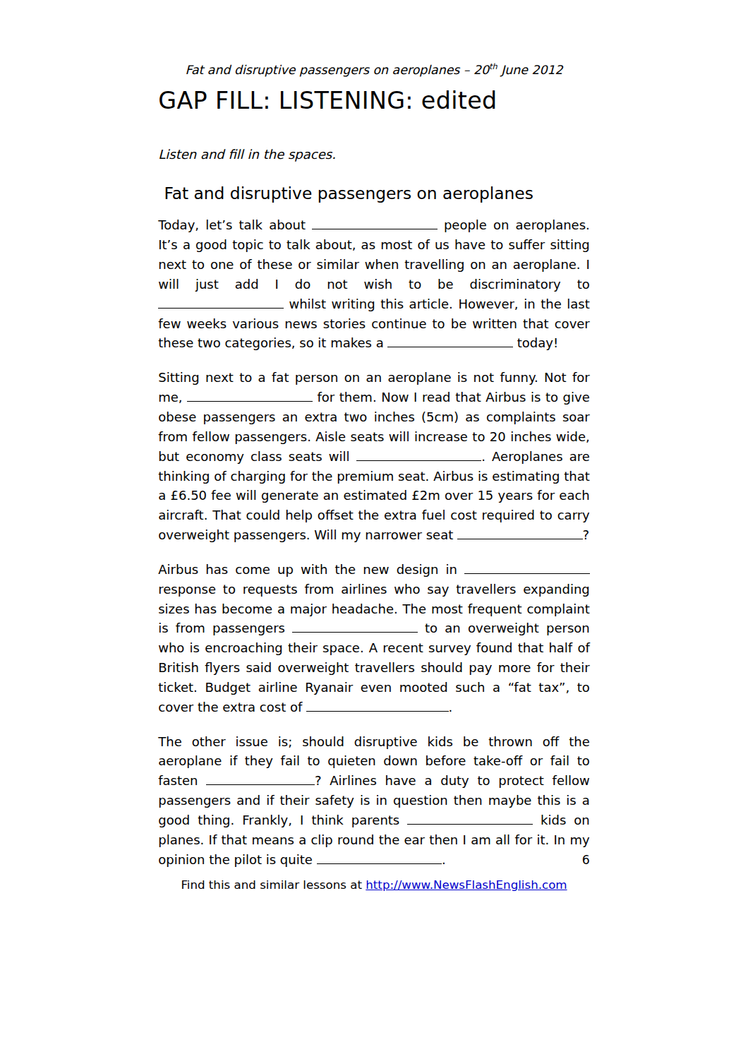Fat and disruptive passengers on aeroplanes – 20th June 2012
GAP FILL: LISTENING: edited
Listen and fill in the spaces.
Fat and disruptive passengers on aeroplanes
Today, let’s talk about people on aeroplanes. It’s a good topic to talk about, as most of us have to suffer sitting next to one of these or similar when travelling on an aeroplane. I will just add I do not wish to be discriminatory to whilst writing this article. However, in the last few weeks various news stories continue to be written that cover these two categories, so it makes a today!
Sitting next to a fat person on an aeroplane is not funny. Not for me, for them. Now I read that Airbus is to give obese passengers an extra two inches (5cm) as complaints soar from fellow passengers. Aisle seats will increase to 20 inches wide, but economy class seats will . Aeroplanes are thinking of charging for the premium seat. Airbus is estimating that a £6.50 fee will generate an estimated £2m over 15 years for each aircraft. That could help offset the extra fuel cost required to carry overweight passengers. Will my narrower seat ?
Airbus has come up with the new design in response to requests from airlines who say travellers expanding sizes has become a major headache. The most frequent complaint is from passengers to an overweight person who is encroaching their space. A recent survey found that half of British flyers said overweight travellers should pay more for their ticket. Budget airline Ryanair even mooted such a “fat tax”, to cover the extra cost of .
The other issue is; should disruptive kids be thrown off the aeroplane if they fail to quieten down before take-off or fail to fasten ? Airlines have a duty to protect fellow passengers and if their safety is in question then maybe this is a good thing. Frankly, I think parents kids on planes. If that means a clip round the ear then I am all for it. In my opinion the pilot is quite .
6
Find this and similar lessons at http://www.NewsFlashEnglish.com